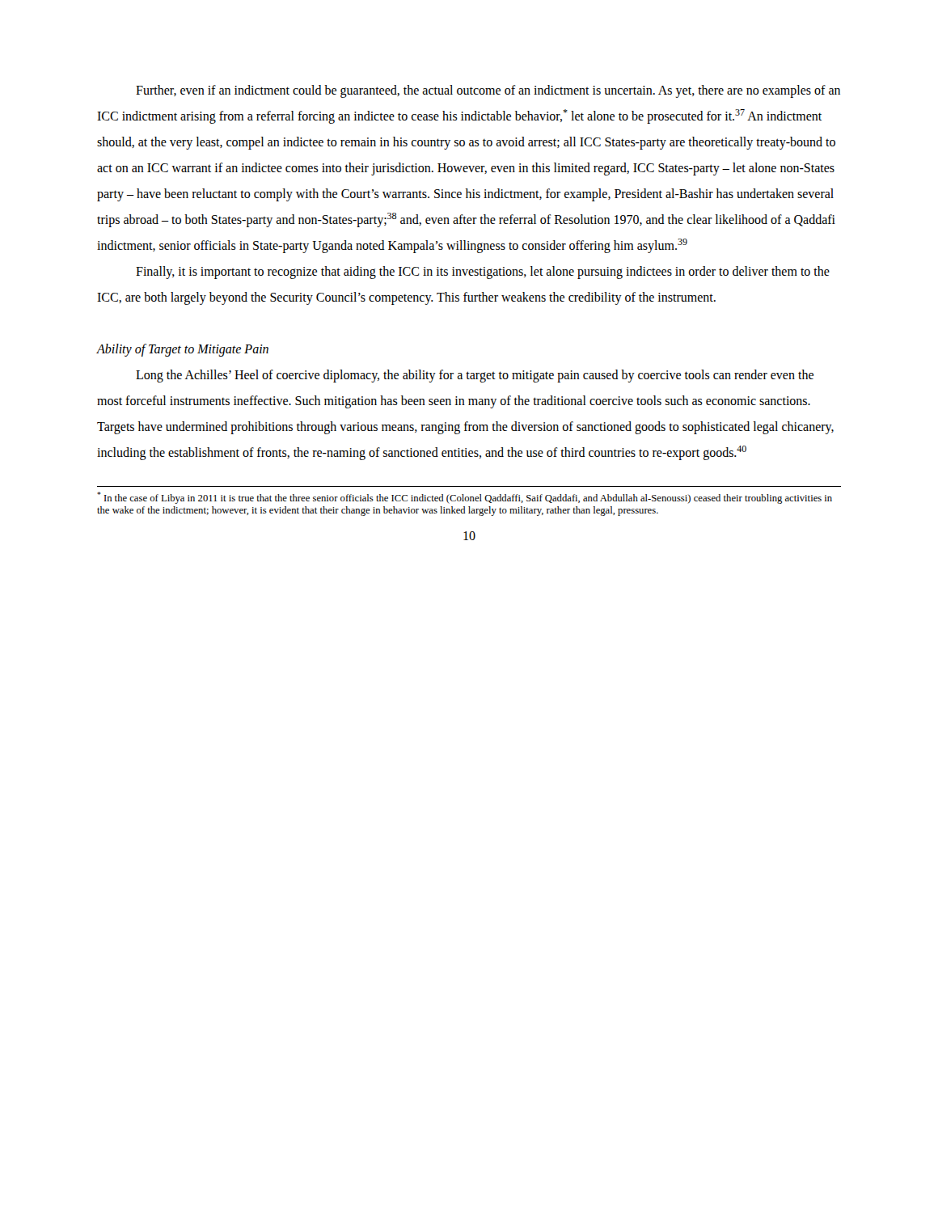Further, even if an indictment could be guaranteed, the actual outcome of an indictment is uncertain. As yet, there are no examples of an ICC indictment arising from a referral forcing an indictee to cease his indictable behavior,* let alone to be prosecuted for it.37 An indictment should, at the very least, compel an indictee to remain in his country so as to avoid arrest; all ICC States-party are theoretically treaty-bound to act on an ICC warrant if an indictee comes into their jurisdiction. However, even in this limited regard, ICC States-party – let alone non-States party – have been reluctant to comply with the Court’s warrants. Since his indictment, for example, President al-Bashir has undertaken several trips abroad – to both States-party and non-States-party;38 and, even after the referral of Resolution 1970, and the clear likelihood of a Qaddafi indictment, senior officials in State-party Uganda noted Kampala’s willingness to consider offering him asylum.39
Finally, it is important to recognize that aiding the ICC in its investigations, let alone pursuing indictees in order to deliver them to the ICC, are both largely beyond the Security Council’s competency. This further weakens the credibility of the instrument.
Ability of Target to Mitigate Pain
Long the Achilles’ Heel of coercive diplomacy, the ability for a target to mitigate pain caused by coercive tools can render even the most forceful instruments ineffective. Such mitigation has been seen in many of the traditional coercive tools such as economic sanctions. Targets have undermined prohibitions through various means, ranging from the diversion of sanctioned goods to sophisticated legal chicanery, including the establishment of fronts, the re-naming of sanctioned entities, and the use of third countries to re-export goods.40
* In the case of Libya in 2011 it is true that the three senior officials the ICC indicted (Colonel Qaddaffi, Saif Qaddafi, and Abdullah al-Senoussi) ceased their troubling activities in the wake of the indictment; however, it is evident that their change in behavior was linked largely to military, rather than legal, pressures.
10